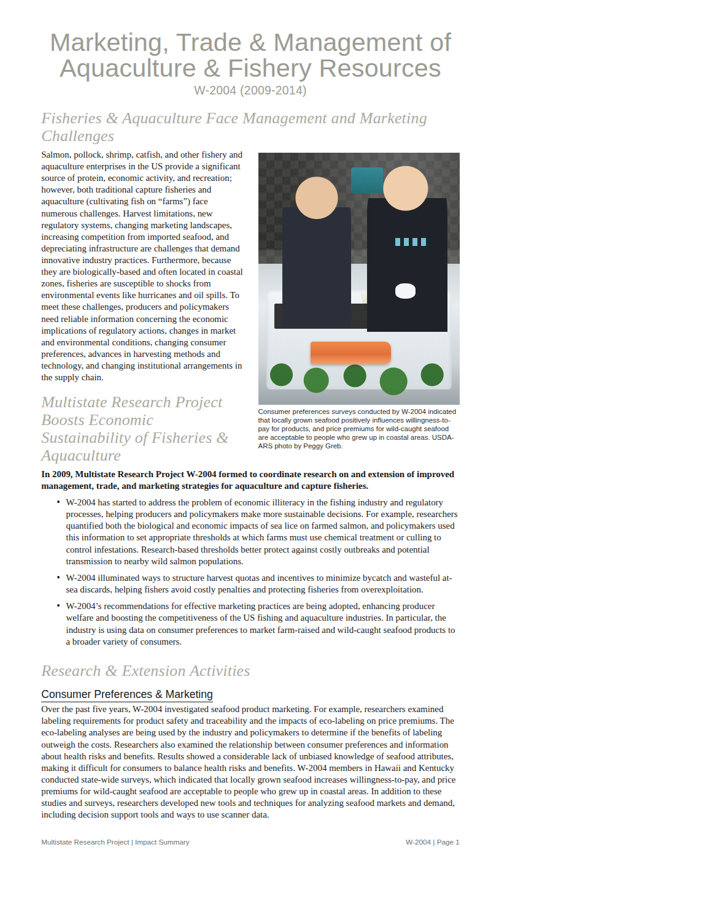Marketing, Trade & Management of
Aquaculture & Fishery Resources
W-2004 (2009-2014)
Fisheries & Aquaculture Face Management and Marketing Challenges
Consumer preferences surveys conducted by W-2004 indicated that locally grown seafood positively influences willingness-to-pay for products, and price premiums for wild-caught seafood are acceptable to people who grew up in coastal areas. USDA-ARS photo by Peggy Greb.
Salmon, pollock, shrimp, catfish, and other fishery and aquaculture enterprises in the US provide a significant source of protein, economic activity, and recreation; however, both traditional capture fisheries and aquaculture (cultivating fish on “farms”) face numerous challenges. Harvest limitations, new regulatory systems, changing marketing landscapes, increasing competition from imported seafood, and depreciating infrastructure are challenges that demand innovative industry practices. Furthermore, because they are biologically-based and often located in coastal zones, fisheries are susceptible to shocks from environmental events like hurricanes and oil spills. To meet these challenges, producers and policymakers need reliable information concerning the economic implications of regulatory actions, changes in market and environmental conditions, changing consumer preferences, advances in harvesting methods and technology, and changing institutional arrangements in the supply chain.
Multistate Research Project Boosts Economic
Sustainability of Fisheries & Aquaculture
In 2009, Multistate Research Project W-2004 formed to coordinate research on and extension of improved management, trade, and marketing strategies for aquaculture and capture fisheries.
W-2004 has started to address the problem of economic illiteracy in the fishing industry and regulatory processes, helping producers and policymakers make more sustainable decisions. For example, researchers quantified both the biological and economic impacts of sea lice on farmed salmon, and policymakers used this information to set appropriate thresholds at which farms must use chemical treatment or culling to control infestations. Research-based thresholds better protect against costly outbreaks and potential transmission to nearby wild salmon populations.
W-2004 illuminated ways to structure harvest quotas and incentives to minimize bycatch and wasteful at-sea discards, helping fishers avoid costly penalties and protecting fisheries from overexploitation.
W-2004’s recommendations for effective marketing practices are being adopted, enhancing producer welfare and boosting the competitiveness of the US fishing and aquaculture industries. In particular, the industry is using data on consumer preferences to market farm-raised and wild-caught seafood products to a broader variety of consumers.
Research & Extension Activities
Consumer Preferences & Marketing
Over the past five years, W-2004 investigated seafood product marketing. For example, researchers examined labeling requirements for product safety and traceability and the impacts of eco-labeling on price premiums. The eco-labeling analyses are being used by the industry and policymakers to determine if the benefits of labeling outweigh the costs. Researchers also examined the relationship between consumer preferences and information about health risks and benefits. Results showed a considerable lack of unbiased knowledge of seafood attributes, making it difficult for consumers to balance health risks and benefits. W-2004 members in Hawaii and Kentucky conducted state-wide surveys, which indicated that locally grown seafood increases willingness-to-pay, and price premiums for wild-caught seafood are acceptable to people who grew up in coastal areas. In addition to these studies and surveys, researchers developed new tools and techniques for analyzing seafood markets and demand, including decision support tools and ways to use scanner data.
Multistate Research Project | Impact Summary
W-2004 | Page 1